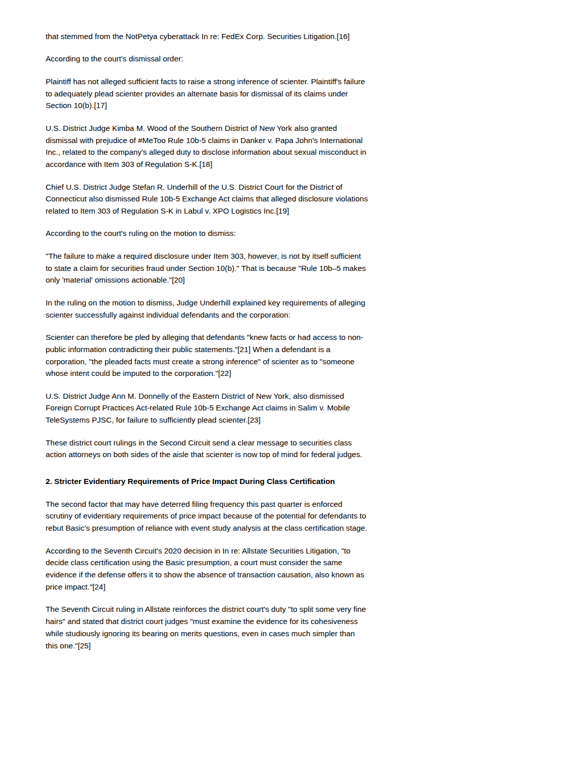that stemmed from the NotPetya cyberattack In re: FedEx Corp. Securities Litigation.[16]
According to the court's dismissal order:
Plaintiff has not alleged sufficient facts to raise a strong inference of scienter. Plaintiff's failure to adequately plead scienter provides an alternate basis for dismissal of its claims under Section 10(b).[17]
U.S. District Judge Kimba M. Wood of the Southern District of New York also granted dismissal with prejudice of #MeToo Rule 10b-5 claims in Danker v. Papa John's International Inc., related to the company's alleged duty to disclose information about sexual misconduct in accordance with Item 303 of Regulation S-K.[18]
Chief U.S. District Judge Stefan R. Underhill of the U.S. District Court for the District of Connecticut also dismissed Rule 10b-5 Exchange Act claims that alleged disclosure violations related to Item 303 of Regulation S-K in Labul v. XPO Logistics Inc.[19]
According to the court's ruling on the motion to dismiss:
"The failure to make a required disclosure under Item 303, however, is not by itself sufficient to state a claim for securities fraud under Section 10(b)." That is because "Rule 10b–5 makes only 'material' omissions actionable."[20]
In the ruling on the motion to dismiss, Judge Underhill explained key requirements of alleging scienter successfully against individual defendants and the corporation:
Scienter can therefore be pled by alleging that defendants "knew facts or had access to non-public information contradicting their public statements."[21] When a defendant is a corporation, "the pleaded facts must create a strong inference" of scienter as to "someone whose intent could be imputed to the corporation."[22]
U.S. District Judge Ann M. Donnelly of the Eastern District of New York, also dismissed Foreign Corrupt Practices Act-related Rule 10b-5 Exchange Act claims in Salim v. Mobile TeleSystems PJSC, for failure to sufficiently plead scienter.[23]
These district court rulings in the Second Circuit send a clear message to securities class action attorneys on both sides of the aisle that scienter is now top of mind for federal judges.
2. Stricter Evidentiary Requirements of Price Impact During Class Certification
The second factor that may have deterred filing frequency this past quarter is enforced scrutiny of evidentiary requirements of price impact because of the potential for defendants to rebut Basic's presumption of reliance with event study analysis at the class certification stage.
According to the Seventh Circuit's 2020 decision in In re: Allstate Securities Litigation, "to decide class certification using the Basic presumption, a court must consider the same evidence if the defense offers it to show the absence of transaction causation, also known as price impact."[24]
The Seventh Circuit ruling in Allstate reinforces the district court's duty "to split some very fine hairs" and stated that district court judges "must examine the evidence for its cohesiveness while studiously ignoring its bearing on merits questions, even in cases much simpler than this one."[25]